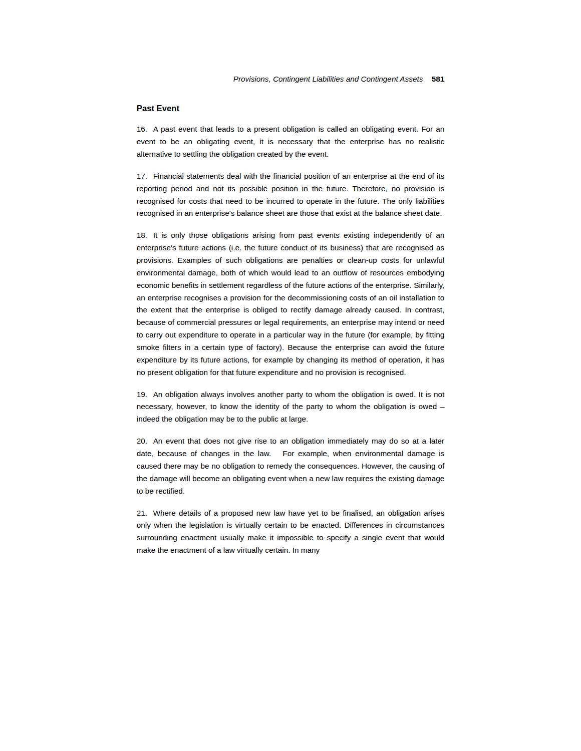Provisions, Contingent Liabilities and Contingent Assets 581
Past Event
16. A past event that leads to a present obligation is called an obligating event. For an event to be an obligating event, it is necessary that the enterprise has no realistic alternative to settling the obligation created by the event.
17. Financial statements deal with the financial position of an enterprise at the end of its reporting period and not its possible position in the future. Therefore, no provision is recognised for costs that need to be incurred to operate in the future. The only liabilities recognised in an enterprise's balance sheet are those that exist at the balance sheet date.
18. It is only those obligations arising from past events existing independently of an enterprise's future actions (i.e. the future conduct of its business) that are recognised as provisions. Examples of such obligations are penalties or clean-up costs for unlawful environmental damage, both of which would lead to an outflow of resources embodying economic benefits in settlement regardless of the future actions of the enterprise. Similarly, an enterprise recognises a provision for the decommissioning costs of an oil installation to the extent that the enterprise is obliged to rectify damage already caused. In contrast, because of commercial pressures or legal requirements, an enterprise may intend or need to carry out expenditure to operate in a particular way in the future (for example, by fitting smoke filters in a certain type of factory). Because the enterprise can avoid the future expenditure by its future actions, for example by changing its method of operation, it has no present obligation for that future expenditure and no provision is recognised.
19. An obligation always involves another party to whom the obligation is owed. It is not necessary, however, to know the identity of the party to whom the obligation is owed – indeed the obligation may be to the public at large.
20. An event that does not give rise to an obligation immediately may do so at a later date, because of changes in the law. For example, when environmental damage is caused there may be no obligation to remedy the consequences. However, the causing of the damage will become an obligating event when a new law requires the existing damage to be rectified.
21. Where details of a proposed new law have yet to be finalised, an obligation arises only when the legislation is virtually certain to be enacted. Differences in circumstances surrounding enactment usually make it impossible to specify a single event that would make the enactment of a law virtually certain. In many